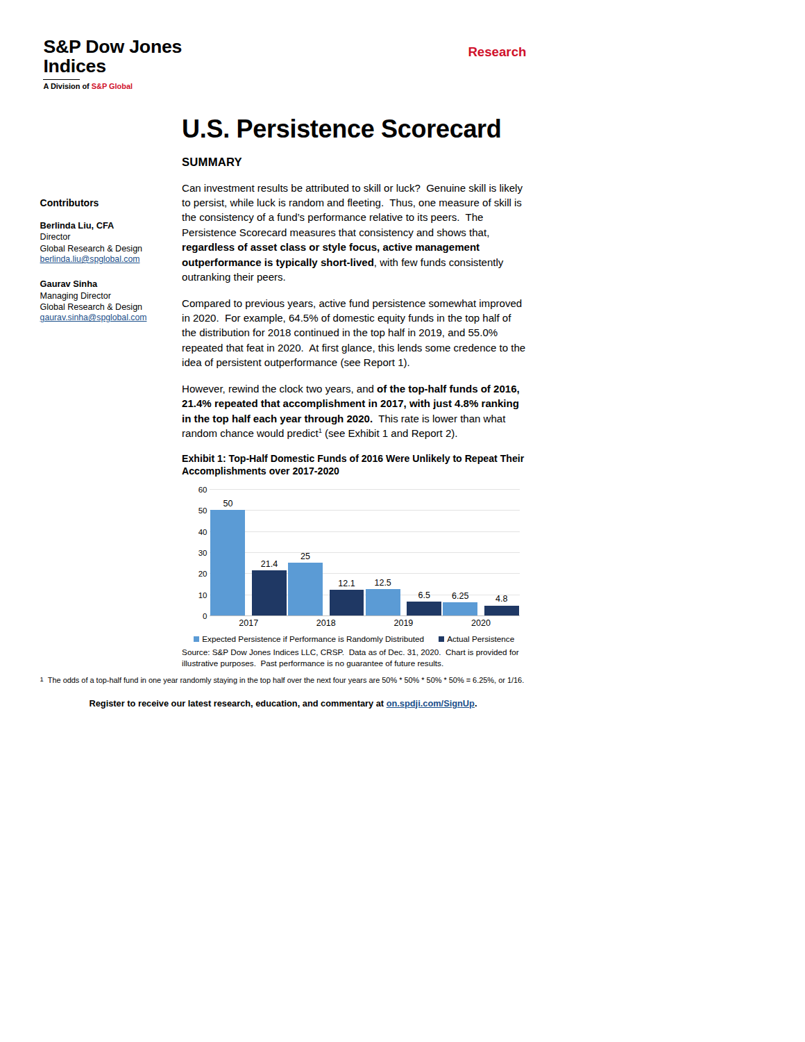S&P Dow Jones
Indices
A Division of S&P Global
Research
Contributors
Berlinda Liu, CFA
Director
Global Research & Design
berlinda.liu@spglobal.com
Gaurav Sinha
Managing Director
Global Research & Design
gaurav.sinha@spglobal.com
U.S. Persistence Scorecard
SUMMARY
Can investment results be attributed to skill or luck? Genuine skill is likely to persist, while luck is random and fleeting. Thus, one measure of skill is the consistency of a fund’s performance relative to its peers. The Persistence Scorecard measures that consistency and shows that, regardless of asset class or style focus, active management outperformance is typically short-lived, with few funds consistently outranking their peers.
Compared to previous years, active fund persistence somewhat improved in 2020. For example, 64.5% of domestic equity funds in the top half of the distribution for 2018 continued in the top half in 2019, and 55.0% repeated that feat in 2020. At first glance, this lends some credence to the idea of persistent outperformance (see Report 1).
However, rewind the clock two years, and of the top-half funds of 2016, 21.4% repeated that accomplishment in 2017, with just 4.8% ranking in the top half each year through 2020. This rate is lower than what random chance would predict1 (see Exhibit 1 and Report 2).
Exhibit 1: Top-Half Domestic Funds of 2016 Were Unlikely to Repeat Their Accomplishments over 2017-2020
60
50
40
30
20
10
0
50
21.4
25
12.1
12.5
6.5
6.25
4.8
2017
2018
2019
2020
Expected Persistence if Performance is Randomly Distributed
Actual Persistence
Source: S&P Dow Jones Indices LLC, CRSP. Data as of Dec. 31, 2020. Chart is provided for illustrative purposes. Past performance is no guarantee of future results.
1 The odds of a top-half fund in one year randomly staying in the top half over the next four years are 50% * 50% * 50% * 50% = 6.25%, or 1/16.
Register to receive our latest research, education, and commentary at on.spdji.com/SignUp.